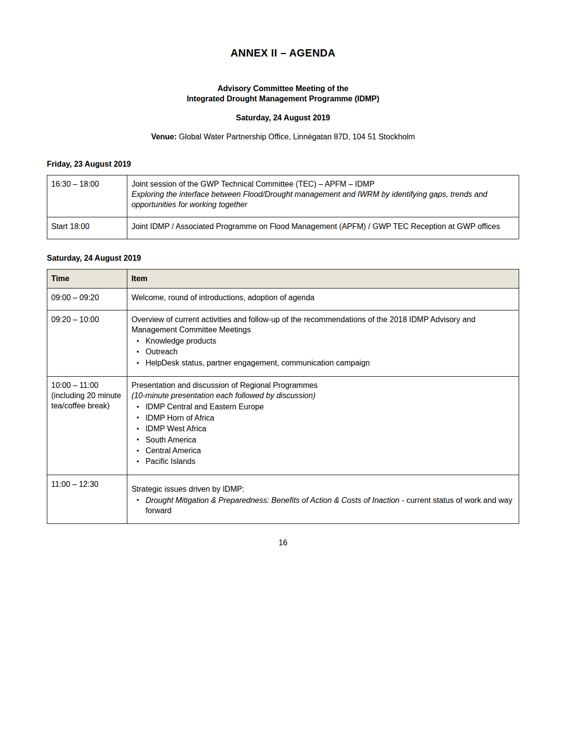ANNEX II – AGENDA
Advisory Committee Meeting of the
Integrated Drought Management Programme (IDMP)
Saturday, 24 August 2019
Venue: Global Water Partnership Office, Linnégatan 87D, 104 51 Stockholm
Friday, 23 August 2019
| 16:30 – 18:00 | Joint session of the GWP Technical Committee (TEC) – APFM – IDMP Exploring the interface between Flood/Drought management and IWRM by identifying gaps, trends and opportunities for working together |
| Start 18:00 | Joint IDMP / Associated Programme on Flood Management (APFM) / GWP TEC Reception at GWP offices |
Saturday, 24 August 2019
| Time | Item |
| --- | --- |
| 09:00 – 09:20 | Welcome, round of introductions, adoption of agenda |
| 09:20 – 10:00 | Overview of current activities and follow-up of the recommendations of the 2018 IDMP Advisory and Management Committee Meetings Knowledge products Outreach HelpDesk status, partner engagement, communication campaign |
| 10:00 – 11:00 (including 20 minute tea/coffee break) | Presentation and discussion of Regional Programmes (10-minute presentation each followed by discussion) IDMP Central and Eastern Europe IDMP Horn of Africa IDMP West Africa South America Central America Pacific Islands |
| 11:00 – 12:30 | Strategic issues driven by IDMP: Drought Mitigation & Preparedness: Benefits of Action & Costs of Inaction - current status of work and way forward |
16